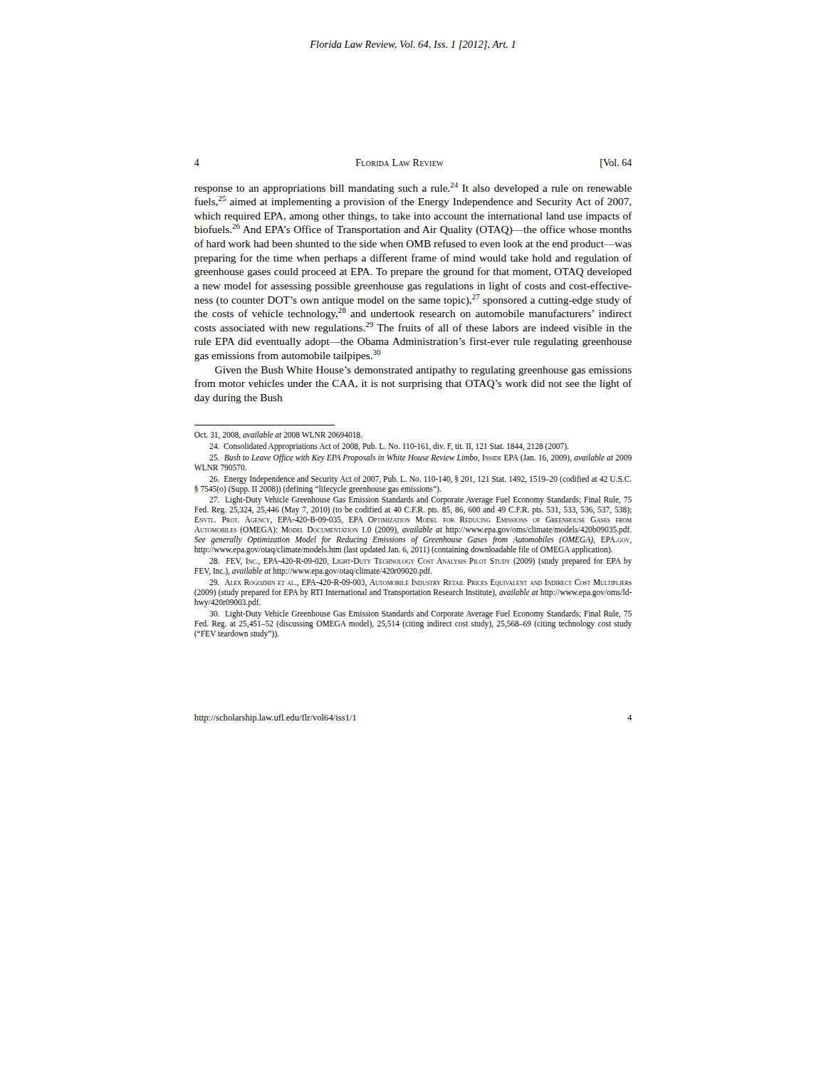Florida Law Review, Vol. 64, Iss. 1 [2012], Art. 1
4 Florida Law Review [Vol. 64
response to an appropriations bill mandating such a rule.24 It also developed a rule on renewable fuels,25 aimed at implementing a provision of the Energy Independence and Security Act of 2007, which required EPA, among other things, to take into account the international land use impacts of biofuels.26 And EPA’s Office of Transportation and Air Quality (OTAQ)—the office whose months of hard work had been shunted to the side when OMB refused to even look at the end product—was preparing for the time when perhaps a different frame of mind would take hold and regulation of greenhouse gases could proceed at EPA. To prepare the ground for that moment, OTAQ developed a new model for assessing possible greenhouse gas regulations in light of costs and cost-effectiveness (to counter DOT’s own antique model on the same topic),27 sponsored a cutting-edge study of the costs of vehicle technology,28 and undertook research on automobile manufacturers’ indirect costs associated with new regulations.29 The fruits of all of these labors are indeed visible in the rule EPA did eventually adopt—the Obama Administration’s first-ever rule regulating greenhouse gas emissions from automobile tailpipes.30
Given the Bush White House’s demonstrated antipathy to regulating greenhouse gas emissions from motor vehicles under the CAA, it is not surprising that OTAQ’s work did not see the light of day during the Bush
Oct. 31, 2008, available at 2008 WLNR 20694018.
24. Consolidated Appropriations Act of 2008, Pub. L. No. 110-161, div. F, tit. II, 121 Stat. 1844, 2128 (2007).
25. Bush to Leave Office with Key EPA Proposals in White House Review Limbo, Inside EPA (Jan. 16, 2009), available at 2009 WLNR 790570.
26. Energy Independence and Security Act of 2007, Pub. L. No. 110-140, § 201, 121 Stat. 1492, 1519–20 (codified at 42 U.S.C. § 7545(o) (Supp. II 2008)) (defining “lifecycle greenhouse gas emissions”).
27. Light-Duty Vehicle Greenhouse Gas Emission Standards and Corporate Average Fuel Economy Standards; Final Rule, 75 Fed. Reg. 25,324, 25,446 (May 7, 2010) (to be codified at 40 C.F.R. pts. 85, 86, 600 and 49 C.F.R. pts. 531, 533, 536, 537, 538); Envtl. Prot. Agency, EPA-420-B-09-035, EPA Optimization Model for Reducing Emissions of Greenhouse Gases from Automobiles (OMEGA): Model Documentation 1.0 (2009), available at http://www.epa.gov/oms/climate/models/420b09035.pdf. See generally Optimization Model for Reducing Emissions of Greenhouse Gases from Automobiles (OMEGA), EPA.gov, http://www.epa.gov/otaq/climate/models.htm (last updated Jan. 6, 2011) (containing downloadable file of OMEGA application).
28. FEV, Inc., EPA-420-R-09-020, Light-Duty Technology Cost Analysis Pilot Study (2009) (study prepared for EPA by FEV, Inc.), available at http://www.epa.gov/otaq/climate/420r09020.pdf.
29. Alex Rogozhin et al., EPA-420-R-09-003, Automobile Industry Retail Prices Equivalent and Indirect Cost Multipliers (2009) (study prepared for EPA by RTI International and Transportation Research Institute), available at http://www.epa.gov/oms/ld-hwy/420r09003.pdf.
30. Light-Duty Vehicle Greenhouse Gas Emission Standards and Corporate Average Fuel Economy Standards; Final Rule, 75 Fed. Reg. at 25,451–52 (discussing OMEGA model), 25,514 (citing indirect cost study), 25,568–69 (citing technology cost study (“FEV teardown study”)).
http://scholarship.law.ufl.edu/flr/vol64/iss1/1 4